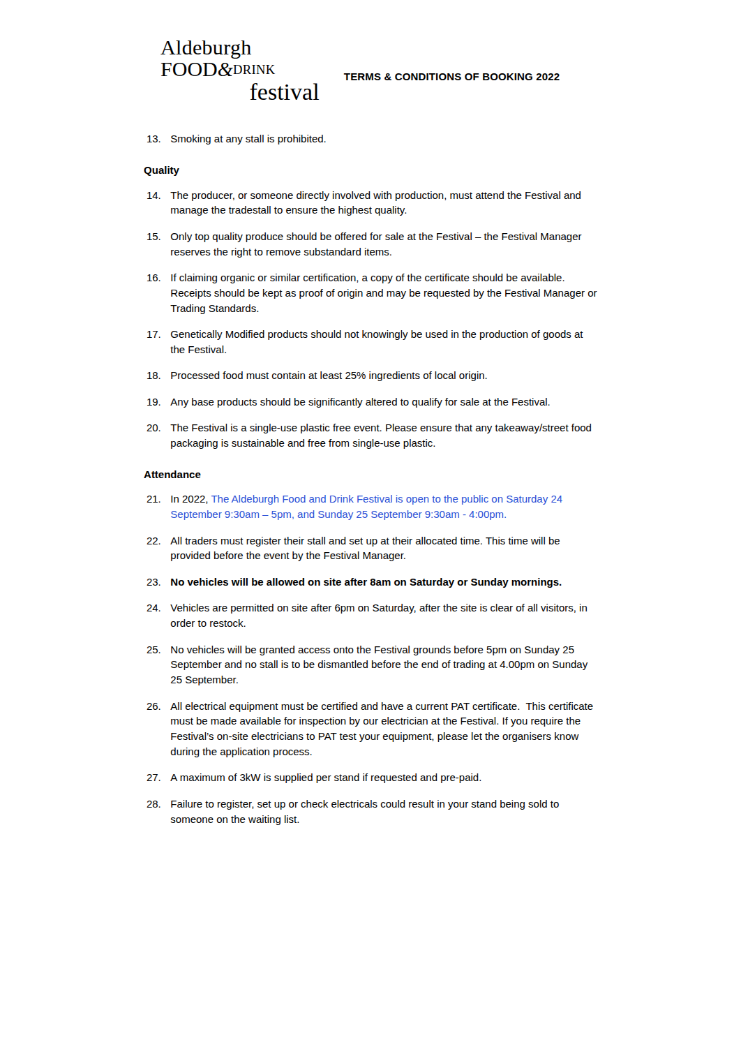Aldeburgh FOOD&DRINK festival
TERMS & CONDITIONS OF BOOKING 2022
13. Smoking at any stall is prohibited.
Quality
14. The producer, or someone directly involved with production, must attend the Festival and manage the tradestall to ensure the highest quality.
15. Only top quality produce should be offered for sale at the Festival – the Festival Manager reserves the right to remove substandard items.
16. If claiming organic or similar certification, a copy of the certificate should be available. Receipts should be kept as proof of origin and may be requested by the Festival Manager or Trading Standards.
17. Genetically Modified products should not knowingly be used in the production of goods at the Festival.
18. Processed food must contain at least 25% ingredients of local origin.
19. Any base products should be significantly altered to qualify for sale at the Festival.
20. The Festival is a single-use plastic free event. Please ensure that any takeaway/street food packaging is sustainable and free from single-use plastic.
Attendance
21. In 2022, The Aldeburgh Food and Drink Festival is open to the public on Saturday 24 September 9:30am – 5pm, and Sunday 25 September 9:30am - 4:00pm.
22. All traders must register their stall and set up at their allocated time. This time will be provided before the event by the Festival Manager.
23. No vehicles will be allowed on site after 8am on Saturday or Sunday mornings.
24. Vehicles are permitted on site after 6pm on Saturday, after the site is clear of all visitors, in order to restock.
25. No vehicles will be granted access onto the Festival grounds before 5pm on Sunday 25 September and no stall is to be dismantled before the end of trading at 4.00pm on Sunday 25 September.
26. All electrical equipment must be certified and have a current PAT certificate. This certificate must be made available for inspection by our electrician at the Festival. If you require the Festival’s on-site electricians to PAT test your equipment, please let the organisers know during the application process.
27. A maximum of 3kW is supplied per stand if requested and pre-paid.
28. Failure to register, set up or check electricals could result in your stand being sold to someone on the waiting list.